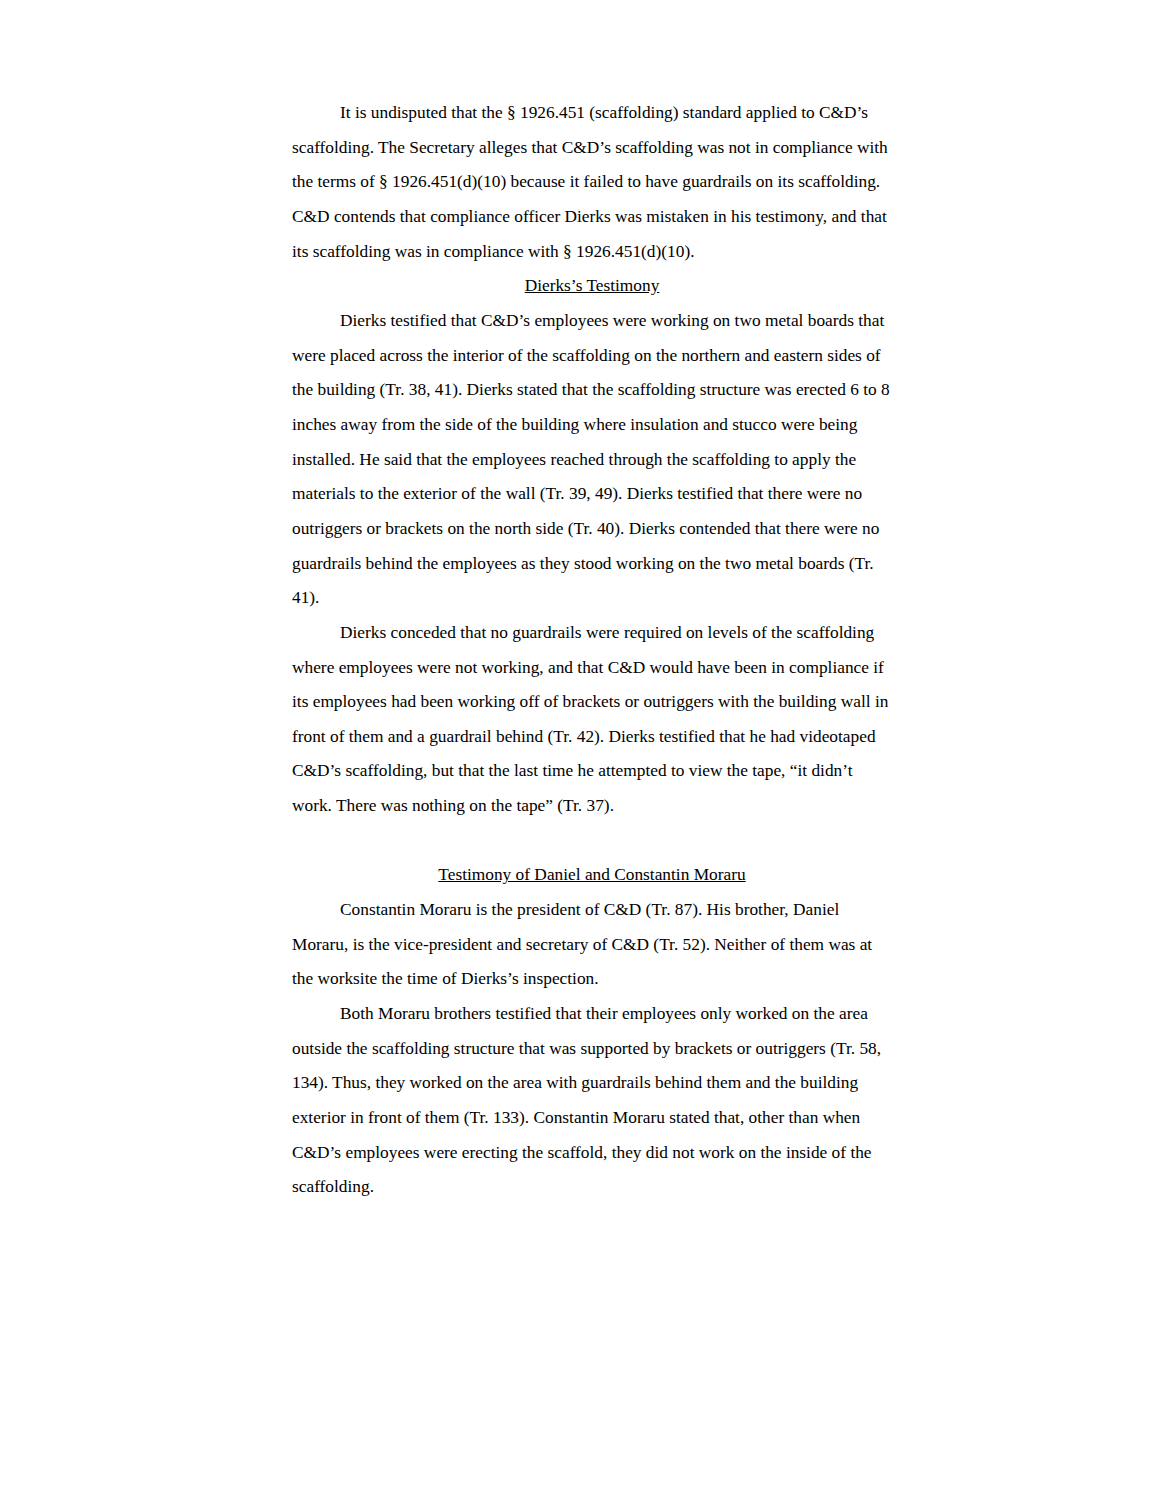It is undisputed that the § 1926.451 (scaffolding) standard applied to C&D’s scaffolding. The Secretary alleges that C&D’s scaffolding was not in compliance with the terms of § 1926.451(d)(10) because it failed to have guardrails on its scaffolding. C&D contends that compliance officer Dierks was mistaken in his testimony, and that its scaffolding was in compliance with § 1926.451(d)(10).
Dierks’s Testimony
Dierks testified that C&D’s employees were working on two metal boards that were placed across the interior of the scaffolding on the northern and eastern sides of the building (Tr. 38, 41). Dierks stated that the scaffolding structure was erected 6 to 8 inches away from the side of the building where insulation and stucco were being installed. He said that the employees reached through the scaffolding to apply the materials to the exterior of the wall (Tr. 39, 49). Dierks testified that there were no outriggers or brackets on the north side (Tr. 40). Dierks contended that there were no guardrails behind the employees as they stood working on the two metal boards (Tr. 41).
Dierks conceded that no guardrails were required on levels of the scaffolding where employees were not working, and that C&D would have been in compliance if its employees had been working off of brackets or outriggers with the building wall in front of them and a guardrail behind (Tr. 42). Dierks testified that he had videotaped C&D’s scaffolding, but that the last time he attempted to view the tape, “it didn’t work. There was nothing on the tape” (Tr. 37).
Testimony of Daniel and Constantin Moraru
Constantin Moraru is the president of C&D (Tr. 87). His brother, Daniel Moraru, is the vice-president and secretary of C&D (Tr. 52). Neither of them was at the worksite the time of Dierks’s inspection.
Both Moraru brothers testified that their employees only worked on the area outside the scaffolding structure that was supported by brackets or outriggers (Tr. 58, 134). Thus, they worked on the area with guardrails behind them and the building exterior in front of them (Tr. 133). Constantin Moraru stated that, other than when C&D’s employees were erecting the scaffold, they did not work on the inside of the scaffolding.